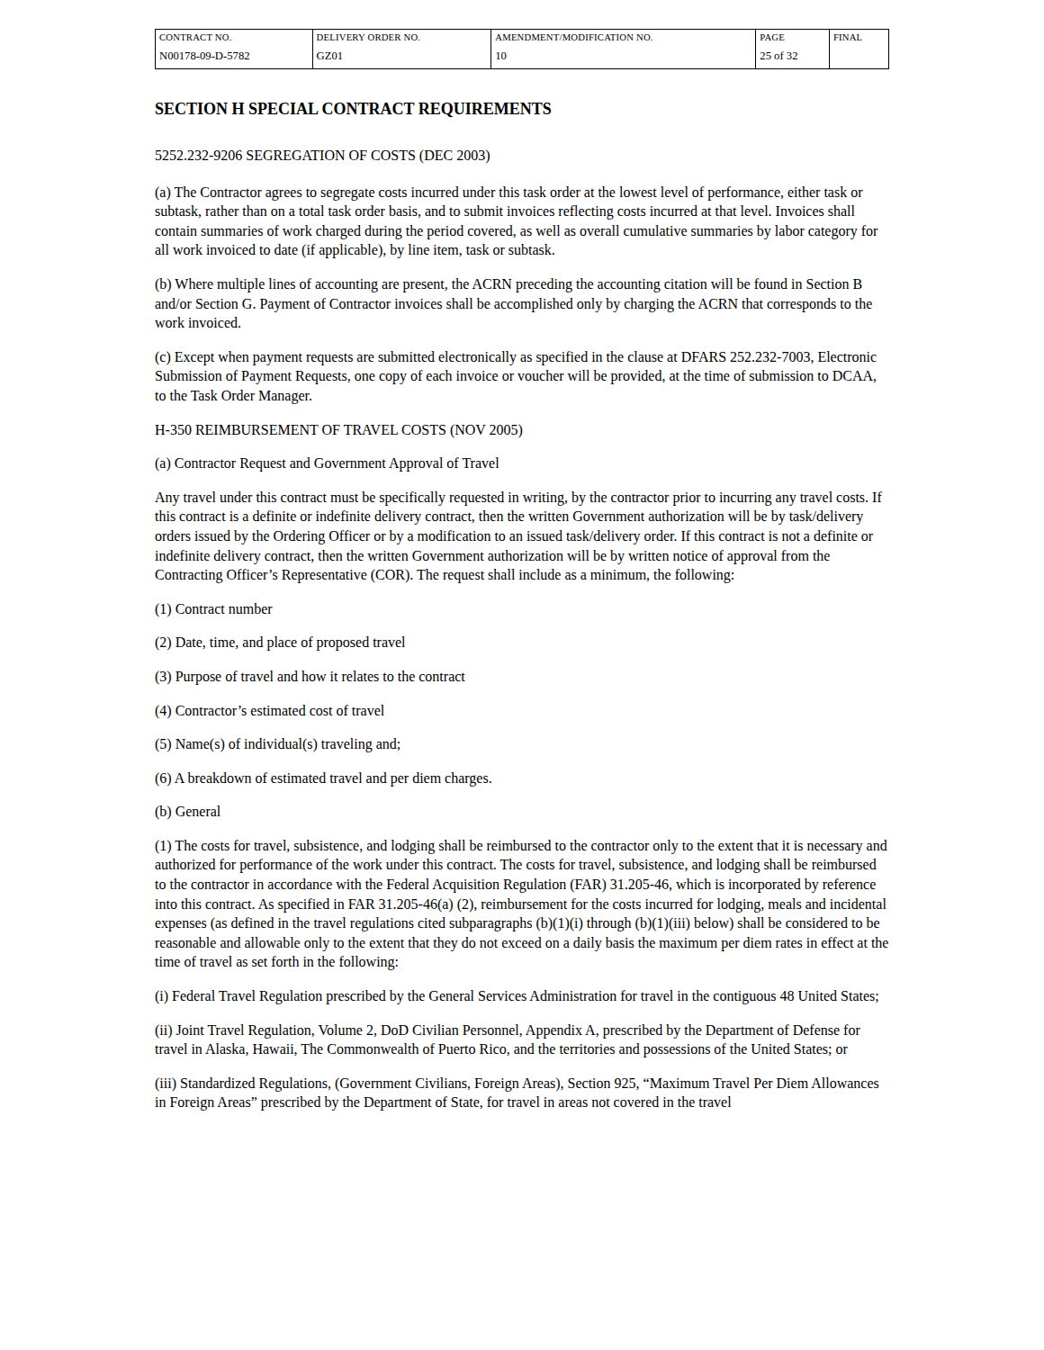| CONTRACT NO. N00178-09-D-5782 | DELIVERY ORDER NO. GZ01 | AMENDMENT/MODIFICATION NO. 10 | PAGE 25 of 32 | FINAL |
SECTION H SPECIAL CONTRACT REQUIREMENTS
5252.232-9206 SEGREGATION OF COSTS (DEC 2003)
(a) The Contractor agrees to segregate costs incurred under this task order at the lowest level of performance, either task or subtask, rather than on a total task order basis, and to submit invoices reflecting costs incurred at that level. Invoices shall contain summaries of work charged during the period covered, as well as overall cumulative summaries by labor category for all work invoiced to date (if applicable), by line item, task or subtask.
(b) Where multiple lines of accounting are present, the ACRN preceding the accounting citation will be found in Section B and/or Section G. Payment of Contractor invoices shall be accomplished only by charging the ACRN that corresponds to the work invoiced.
(c) Except when payment requests are submitted electronically as specified in the clause at DFARS 252.232-7003, Electronic Submission of Payment Requests, one copy of each invoice or voucher will be provided, at the time of submission to DCAA, to the Task Order Manager.
H-350 REIMBURSEMENT OF TRAVEL COSTS (NOV 2005)
(a) Contractor Request and Government Approval of Travel
Any travel under this contract must be specifically requested in writing, by the contractor prior to incurring any travel costs. If this contract is a definite or indefinite delivery contract, then the written Government authorization will be by task/delivery orders issued by the Ordering Officer or by a modification to an issued task/delivery order. If this contract is not a definite or indefinite delivery contract, then the written Government authorization will be by written notice of approval from the Contracting Officer’s Representative (COR). The request shall include as a minimum, the following:
(1) Contract number
(2) Date, time, and place of proposed travel
(3) Purpose of travel and how it relates to the contract
(4) Contractor’s estimated cost of travel
(5) Name(s) of individual(s) traveling and;
(6) A breakdown of estimated travel and per diem charges.
(b) General
(1) The costs for travel, subsistence, and lodging shall be reimbursed to the contractor only to the extent that it is necessary and authorized for performance of the work under this contract. The costs for travel, subsistence, and lodging shall be reimbursed to the contractor in accordance with the Federal Acquisition Regulation (FAR) 31.205-46, which is incorporated by reference into this contract. As specified in FAR 31.205-46(a) (2), reimbursement for the costs incurred for lodging, meals and incidental expenses (as defined in the travel regulations cited subparagraphs (b)(1)(i) through (b)(1)(iii) below) shall be considered to be reasonable and allowable only to the extent that they do not exceed on a daily basis the maximum per diem rates in effect at the time of travel as set forth in the following:
(i) Federal Travel Regulation prescribed by the General Services Administration for travel in the contiguous 48 United States;
(ii) Joint Travel Regulation, Volume 2, DoD Civilian Personnel, Appendix A, prescribed by the Department of Defense for travel in Alaska, Hawaii, The Commonwealth of Puerto Rico, and the territories and possessions of the United States; or
(iii) Standardized Regulations, (Government Civilians, Foreign Areas), Section 925, “Maximum Travel Per Diem Allowances in Foreign Areas” prescribed by the Department of State, for travel in areas not covered in the travel